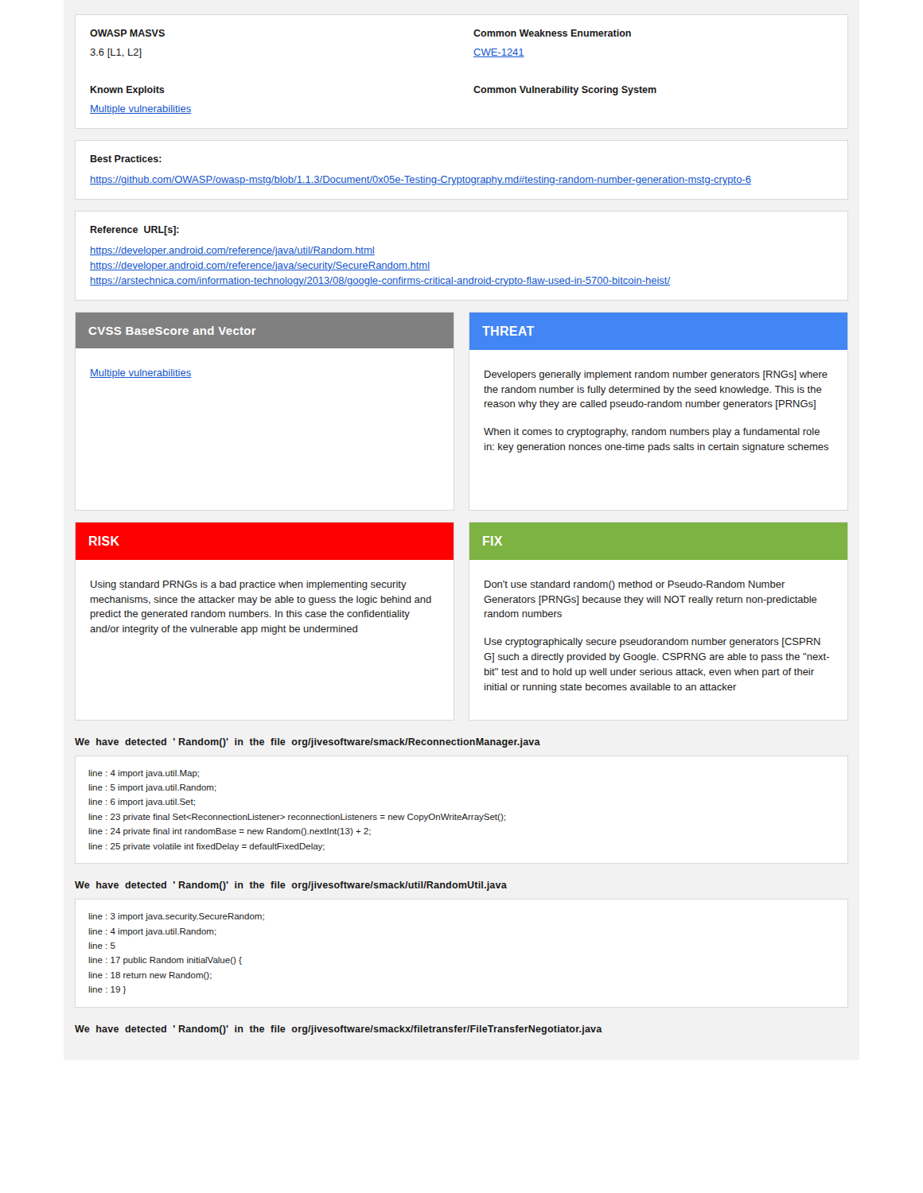OWASP MASVS
3.6 [L1, L2]
Common Weakness Enumeration
CWE-1241
Known Exploits
Multiple vulnerabilities
Common Vulnerability Scoring System
Best Practices:
https://github.com/OWASP/owasp-mstg/blob/1.1.3/Document/0x05e-Testing-Cryptography.md#testing-random-number-generation-mstg-crypto-6
Reference URL[s]:
https://developer.android.com/reference/java/util/Random.html https://developer.android.com/reference/java/security/SecureRandom.html https://arstechnica.com/information-technology/2013/08/google-confirms-critical-android-crypto-flaw-used-in-5700-bitcoin-heist/
CVSS BaseScore and Vector
Multiple vulnerabilities
THREAT
Developers generally implement random number generators [RNGs] where the random number is fully determined by the seed knowledge. This is the reason why they are called pseudo-random number generators [PRNGs]
When it comes to cryptography, random numbers play a fundamental role in: key generation nonces one-time pads salts in certain signature schemes
RISK
Using standard PRNGs is a bad practice when implementing security mechanisms, since the attacker may be able to guess the logic behind and predict the generated random numbers. In this case the confidentiality and/or integrity of the vulnerable app might be undermined
FIX
Don't use standard random() method or Pseudo-Random Number Generators [PRNGs] because they will NOT really return non-predictable random numbers
Use cryptographically secure pseudorandom number generators [CSPRN G] such a directly provided by Google. CSPRNG are able to pass the "next-bit" test and to hold up well under serious attack, even when part of their initial or running state becomes available to an attacker
We have detected ' Random()' in the file org/jivesoftware/smack/ReconnectionManager.java
line : 4 import java.util.Map;
line : 5 import java.util.Random;
line : 6 import java.util.Set;
line : 23 private final Set<ReconnectionListener> reconnectionListeners = new CopyOnWriteArraySet();
line : 24 private final int randomBase = new Random().nextInt(13) + 2;
line : 25 private volatile int fixedDelay = defaultFixedDelay;
We have detected ' Random()' in the file org/jivesoftware/smack/util/RandomUtil.java
line : 3 import java.security.SecureRandom;
line : 4 import java.util.Random;
line : 5
line : 17 public Random initialValue() {
line : 18 return new Random();
line : 19 }
We have detected ' Random()' in the file org/jivesoftware/smackx/filetransfer/FileTransferNegotiator.java